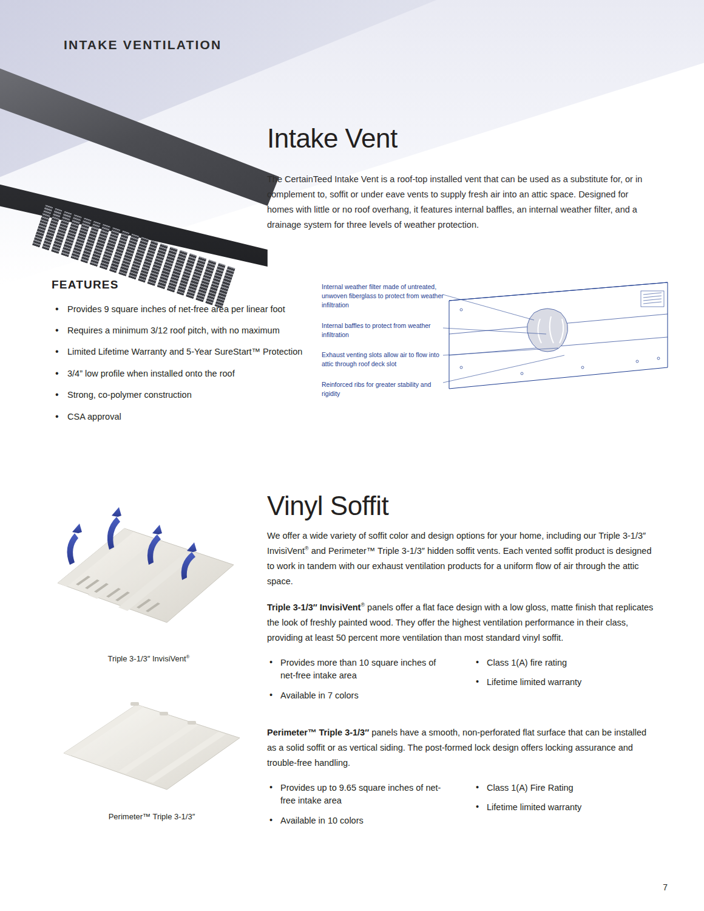INTAKE VENTILATION
Intake Vent
The CertainTeed Intake Vent is a roof-top installed vent that can be used as a substitute for, or in complement to, soffit or under eave vents to supply fresh air into an attic space. Designed for homes with little or no roof overhang, it features internal baffles, an internal weather filter, and a drainage system for three levels of weather protection.
FEATURES
Provides 9 square inches of net-free area per linear foot
Requires a minimum 3/12 roof pitch, with no maximum
Limited Lifetime Warranty and 5-Year SureStart™ Protection
3/4” low profile when installed onto the roof
Strong, co-polymer construction
CSA approval
Internal weather filter made of untreated, unwoven fiberglass to protect from weather infiltration
Internal baffles to protect from weather infiltration
Exhaust venting slots allow air to flow into attic through roof deck slot
Reinforced ribs for greater stability and rigidity
Vinyl Soffit
Triple 3-1/3″ InvisiVent®
Perimeter™ Triple 3-1/3″
We offer a wide variety of soffit color and design options for your home, including our Triple 3-1/3″ InvisiVent® and Perimeter™ Triple 3-1/3″ hidden soffit vents. Each vented soffit product is designed to work in tandem with our exhaust ventilation products for a uniform flow of air through the attic space.
Triple 3-1/3″ InvisiVent® panels offer a flat face design with a low gloss, matte finish that replicates the look of freshly painted wood. They offer the highest ventilation performance in their class, providing at least 50 percent more ventilation than most standard vinyl soffit.
Provides more than 10 square inches of net-free intake area
Available in 7 colors
Class 1(A) fire rating
Lifetime limited warranty
Perimeter™ Triple 3-1/3″ panels have a smooth, non-perforated flat surface that can be installed as a solid soffit or as vertical siding. The post-formed lock design offers locking assurance and trouble-free handling.
Provides up to 9.65 square inches of net-free intake area
Available in 10 colors
Class 1(A) Fire Rating
Lifetime limited warranty
7